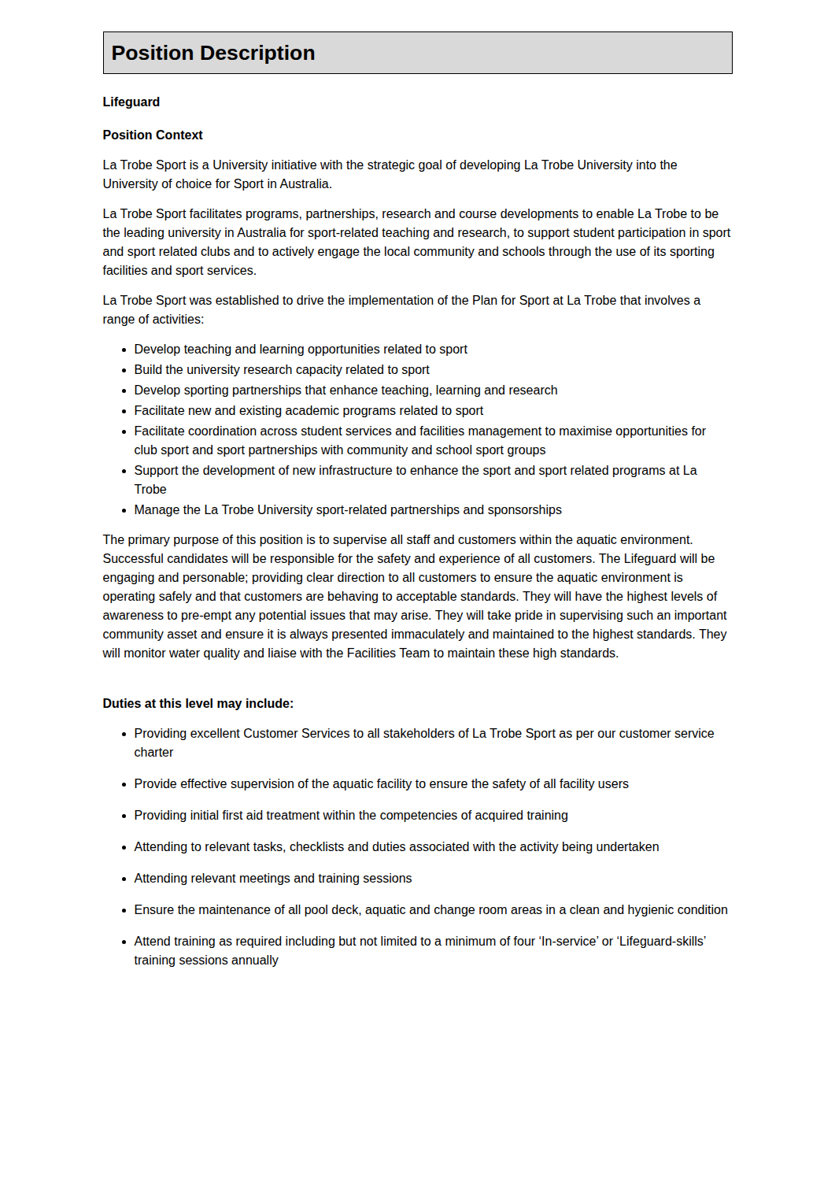Position Description
Lifeguard
Position Context
La Trobe Sport is a University initiative with the strategic goal of developing La Trobe University into the University of choice for Sport in Australia.
La Trobe Sport facilitates programs, partnerships, research and course developments to enable La Trobe to be the leading university in Australia for sport-related teaching and research, to support student participation in sport and sport related clubs and to actively engage the local community and schools through the use of its sporting facilities and sport services.
La Trobe Sport was established to drive the implementation of the Plan for Sport at La Trobe that involves a range of activities:
Develop teaching and learning opportunities related to sport
Build the university research capacity related to sport
Develop sporting partnerships that enhance teaching, learning and research
Facilitate new and existing academic programs related to sport
Facilitate coordination across student services and facilities management to maximise opportunities for club sport and sport partnerships with community and school sport groups
Support the development of new infrastructure to enhance the sport and sport related programs at La Trobe
Manage the La Trobe University sport-related partnerships and sponsorships
The primary purpose of this position is to supervise all staff and customers within the aquatic environment. Successful candidates will be responsible for the safety and experience of all customers. The Lifeguard will be engaging and personable; providing clear direction to all customers to ensure the aquatic environment is operating safely and that customers are behaving to acceptable standards. They will have the highest levels of awareness to pre-empt any potential issues that may arise. They will take pride in supervising such an important community asset and ensure it is always presented immaculately and maintained to the highest standards. They will monitor water quality and liaise with the Facilities Team to maintain these high standards.
Duties at this level may include:
Providing excellent Customer Services to all stakeholders of La Trobe Sport as per our customer service charter
Provide effective supervision of the aquatic facility to ensure the safety of all facility users
Providing initial first aid treatment within the competencies of acquired training
Attending to relevant tasks, checklists and duties associated with the activity being undertaken
Attending relevant meetings and training sessions
Ensure the maintenance of all pool deck, aquatic and change room areas in a clean and hygienic condition
Attend training as required including but not limited to a minimum of four ‘In-service’ or ‘Lifeguard-skills’ training sessions annually